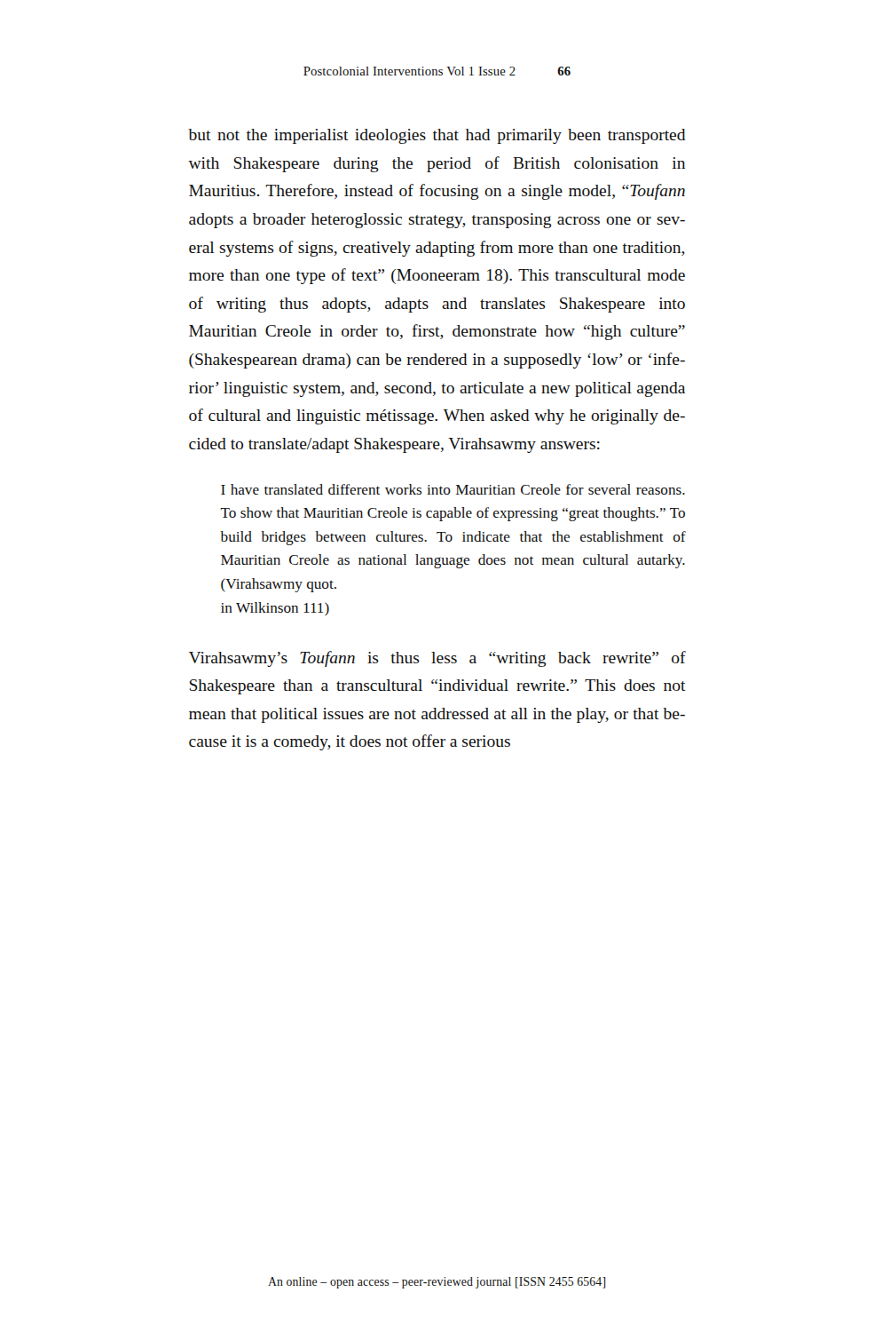Postcolonial Interventions Vol 1 Issue 2 66
but not the imperialist ideologies that had primarily been transported with Shakespeare during the period of British colonisation in Mauritius. Therefore, instead of focusing on a single model, “Toufann adopts a broader heteroglossic strategy, transposing across one or several systems of signs, creatively adapting from more than one tradition, more than one type of text” (Mooneeram 18). This transcultural mode of writing thus adopts, adapts and translates Shakespeare into Mauritian Creole in order to, first, demonstrate how “high culture” (Shakespearean drama) can be rendered in a supposedly ‘low’ or ‘inferior’ linguistic system, and, second, to articulate a new political agenda of cultural and linguistic métissage. When asked why he originally decided to translate/adapt Shakespeare, Virahsawmy answers:
I have translated different works into Mauritian Creole for several reasons. To show that Mauritian Creole is capable of expressing “great thoughts.” To build bridges between cultures. To indicate that the establishment of Mauritian Creole as national language does not mean cultural autarky. (Virahsawmy quot. in Wilkinson 111)
Virahsawmy’s Toufann is thus less a “writing back rewrite” of Shakespeare than a transcultural “individual rewrite.” This does not mean that political issues are not addressed at all in the play, or that because it is a comedy, it does not offer a serious
An online – open access – peer-reviewed journal [ISSN 2455 6564]